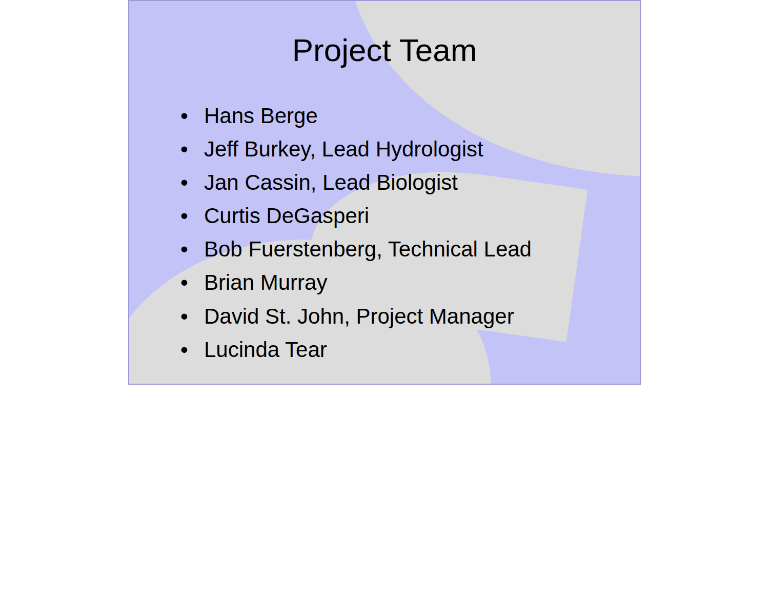Project Team
Hans Berge
Jeff Burkey, Lead Hydrologist
Jan Cassin, Lead Biologist
Curtis DeGasperi
Bob Fuerstenberg, Technical Lead
Brian Murray
David St. John, Project Manager
Lucinda Tear